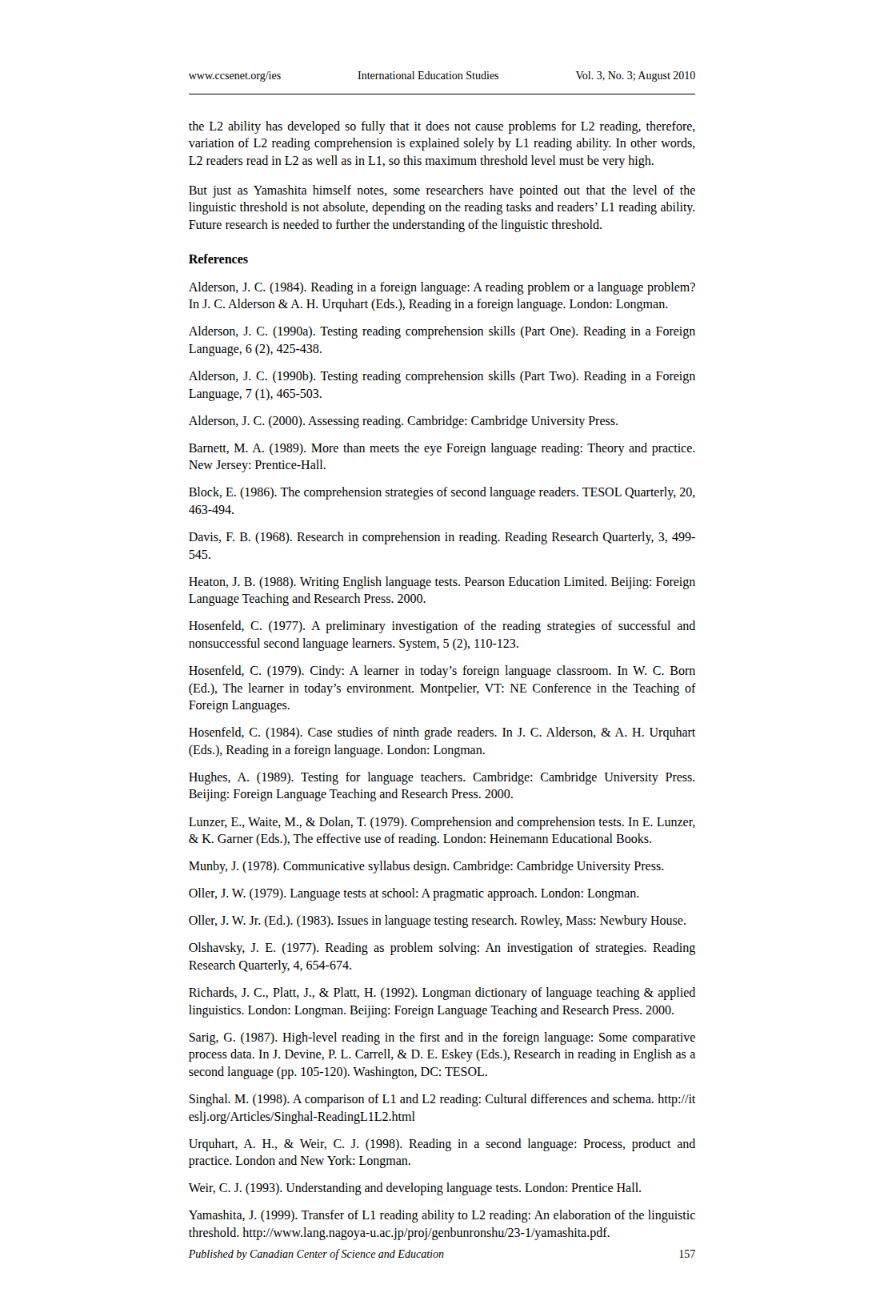www.ccsenet.org/ies International Education Studies Vol. 3, No. 3; August 2010
the L2 ability has developed so fully that it does not cause problems for L2 reading, therefore, variation of L2 reading comprehension is explained solely by L1 reading ability. In other words, L2 readers read in L2 as well as in L1, so this maximum threshold level must be very high.
But just as Yamashita himself notes, some researchers have pointed out that the level of the linguistic threshold is not absolute, depending on the reading tasks and readers’ L1 reading ability. Future research is needed to further the understanding of the linguistic threshold.
References
Alderson, J. C. (1984). Reading in a foreign language: A reading problem or a language problem? In J. C. Alderson & A. H. Urquhart (Eds.), Reading in a foreign language. London: Longman.
Alderson, J. C. (1990a). Testing reading comprehension skills (Part One). Reading in a Foreign Language, 6 (2), 425-438.
Alderson, J. C. (1990b). Testing reading comprehension skills (Part Two). Reading in a Foreign Language, 7 (1), 465-503.
Alderson, J. C. (2000). Assessing reading. Cambridge: Cambridge University Press.
Barnett, M. A. (1989). More than meets the eye Foreign language reading: Theory and practice. New Jersey: Prentice-Hall.
Block, E. (1986). The comprehension strategies of second language readers. TESOL Quarterly, 20, 463-494.
Davis, F. B. (1968). Research in comprehension in reading. Reading Research Quarterly, 3, 499-545.
Heaton, J. B. (1988). Writing English language tests. Pearson Education Limited. Beijing: Foreign Language Teaching and Research Press. 2000.
Hosenfeld, C. (1977). A preliminary investigation of the reading strategies of successful and nonsuccessful second language learners. System, 5 (2), 110-123.
Hosenfeld, C. (1979). Cindy: A learner in today’s foreign language classroom. In W. C. Born (Ed.), The learner in today’s environment. Montpelier, VT: NE Conference in the Teaching of Foreign Languages.
Hosenfeld, C. (1984). Case studies of ninth grade readers. In J. C. Alderson, & A. H. Urquhart (Eds.), Reading in a foreign language. London: Longman.
Hughes, A. (1989). Testing for language teachers. Cambridge: Cambridge University Press. Beijing: Foreign Language Teaching and Research Press. 2000.
Lunzer, E., Waite, M., & Dolan, T. (1979). Comprehension and comprehension tests. In E. Lunzer, & K. Garner (Eds.), The effective use of reading. London: Heinemann Educational Books.
Munby, J. (1978). Communicative syllabus design. Cambridge: Cambridge University Press.
Oller, J. W. (1979). Language tests at school: A pragmatic approach. London: Longman.
Oller, J. W. Jr. (Ed.). (1983). Issues in language testing research. Rowley, Mass: Newbury House.
Olshavsky, J. E. (1977). Reading as problem solving: An investigation of strategies. Reading Research Quarterly, 4, 654-674.
Richards, J. C., Platt, J., & Platt, H. (1992). Longman dictionary of language teaching & applied linguistics. London: Longman. Beijing: Foreign Language Teaching and Research Press. 2000.
Sarig, G. (1987). High-level reading in the first and in the foreign language: Some comparative process data. In J. Devine, P. L. Carrell, & D. E. Eskey (Eds.), Research in reading in English as a second language (pp. 105-120). Washington, DC: TESOL.
Singhal. M. (1998). A comparison of L1 and L2 reading: Cultural differences and schema. http://iteslj.org/Articles/Singhal-ReadingL1L2.html
Urquhart, A. H., & Weir, C. J. (1998). Reading in a second language: Process, product and practice. London and New York: Longman.
Weir, C. J. (1993). Understanding and developing language tests. London: Prentice Hall.
Yamashita, J. (1999). Transfer of L1 reading ability to L2 reading: An elaboration of the linguistic threshold. http://www.lang.nagoya-u.ac.jp/proj/genbunronshu/23-1/yamashita.pdf.
Published by Canadian Center of Science and Education 157